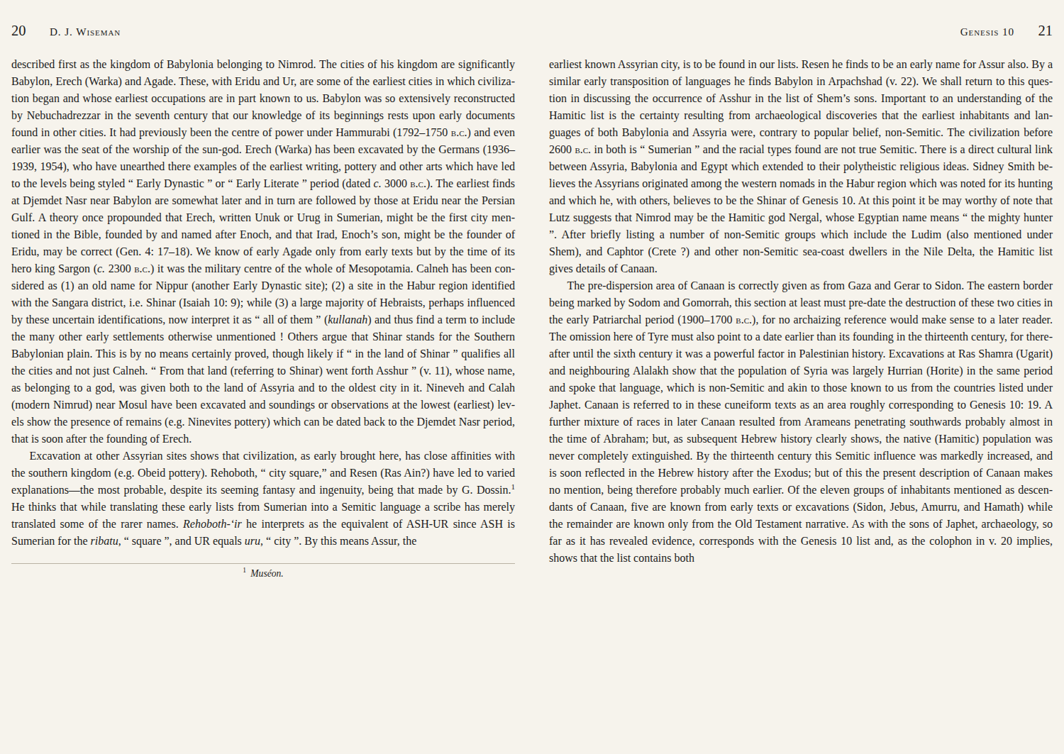20 D. J. Wiseman
described first as the kingdom of Babylonia belonging to Nimrod. The cities of his kingdom are significantly Babylon, Erech (Warka) and Agade. These, with Eridu and Ur, are some of the earliest cities in which civilization began and whose earliest occupations are in part known to us. Babylon was so extensively reconstructed by Nebuchadrezzar in the seventh century that our knowledge of its beginnings rests upon early documents found in other cities. It had previously been the centre of power under Hammurabi (1792–1750 b.c.) and even earlier was the seat of the worship of the sun-god. Erech (Warka) has been excavated by the Germans (1936–1939, 1954), who have unearthed there examples of the earliest writing, pottery and other arts which have led to the levels being styled “ Early Dynastic ” or “ Early Literate ” period (dated c. 3000 b.c.). The earliest finds at Djemdet Nasr near Babylon are somewhat later and in turn are followed by those at Eridu near the Persian Gulf. A theory once propounded that Erech, written Unuk or Urug in Sumerian, might be the first city mentioned in the Bible, founded by and named after Enoch, and that Irad, Enoch’s son, might be the founder of Eridu, may be correct (Gen. 4: 17–18). We know of early Agade only from early texts but by the time of its hero king Sargon (c. 2300 b.c.) it was the military centre of the whole of Mesopotamia. Calneh has been considered as (1) an old name for Nippur (another Early Dynastic site); (2) a site in the Habur region identified with the Sangara district, i.e. Shinar (Isaiah 10: 9); while (3) a large majority of Hebraists, perhaps influenced by these uncertain identifications, now interpret it as “ all of them ” (kullanah) and thus find a term to include the many other early settlements otherwise unmentioned ! Others argue that Shinar stands for the Southern Babylonian plain. This is by no means certainly proved, though likely if “ in the land of Shinar ” qualifies all the cities and not just Calneh. “ From that land (referring to Shinar) went forth Asshur ” (v. 11), whose name, as belonging to a god, was given both to the land of Assyria and to the oldest city in it. Nineveh and Calah (modern Nimrud) near Mosul have been excavated and soundings or observations at the lowest (earliest) levels show the presence of remains (e.g. Ninevites pottery) which can be dated back to the Djemdet Nasr period, that is soon after the founding of Erech.
Excavation at other Assyrian sites shows that civilization, as early brought here, has close affinities with the southern kingdom (e.g. Obeid pottery). Rehoboth, “ city square,” and Resen (Ras Ain?) have led to varied explanations—the most probable, despite its seeming fantasy and ingenuity, being that made by G. Dossin.1 He thinks that while translating these early lists from Sumerian into a Semitic language a scribe has merely translated some of the rarer names. Rehoboth-‘ir he interprets as the equivalent of ASH-UR since ASH is Sumerian for the ribatu, “ square ”, and UR equals uru, “ city ”. By this means Assur, the
1 Muséon.
Genesis 10 21
earliest known Assyrian city, is to be found in our lists. Resen he finds to be an early name for Assur also. By a similar early transposition of languages he finds Babylon in Arpachshad (v. 22). We shall return to this question in discussing the occurrence of Asshur in the list of Shem’s sons. Important to an understanding of the Hamitic list is the certainty resulting from archaeological discoveries that the earliest inhabitants and languages of both Babylonia and Assyria were, contrary to popular belief, non-Semitic. The civilization before 2600 b.c. in both is “ Sumerian ” and the racial types found are not true Semitic. There is a direct cultural link between Assyria, Babylonia and Egypt which extended to their polytheistic religious ideas. Sidney Smith believes the Assyrians originated among the western nomads in the Habur region which was noted for its hunting and which he, with others, believes to be the Shinar of Genesis 10. At this point it be may worthy of note that Lutz suggests that Nimrod may be the Hamitic god Nergal, whose Egyptian name means “ the mighty hunter ”. After briefly listing a number of non-Semitic groups which include the Ludim (also mentioned under Shem), and Caphtor (Crete ?) and other non-Semitic sea-coast dwellers in the Nile Delta, the Hamitic list gives details of Canaan.
The pre-dispersion area of Canaan is correctly given as from Gaza and Gerar to Sidon. The eastern border being marked by Sodom and Gomorrah, this section at least must pre-date the destruction of these two cities in the early Patriarchal period (1900–1700 b.c.), for no archaizing reference would make sense to a later reader. The omission here of Tyre must also point to a date earlier than its founding in the thirteenth century, for thereafter until the sixth century it was a powerful factor in Palestinian history. Excavations at Ras Shamra (Ugarit) and neighbouring Alalakh show that the population of Syria was largely Hurrian (Horite) in the same period and spoke that language, which is non-Semitic and akin to those known to us from the countries listed under Japhet. Canaan is referred to in these cuneiform texts as an area roughly corresponding to Genesis 10: 19. A further mixture of races in later Canaan resulted from Arameans penetrating southwards probably almost in the time of Abraham; but, as subsequent Hebrew history clearly shows, the native (Hamitic) population was never completely extinguished. By the thirteenth century this Semitic influence was markedly increased, and is soon reflected in the Hebrew history after the Exodus; but of this the present description of Canaan makes no mention, being therefore probably much earlier. Of the eleven groups of inhabitants mentioned as descendants of Canaan, five are known from early texts or excavations (Sidon, Jebus, Amurru, and Hamath) while the remainder are known only from the Old Testament narrative. As with the sons of Japhet, archaeology, so far as it has revealed evidence, corresponds with the Genesis 10 list and, as the colophon in v. 20 implies, shows that the list contains both